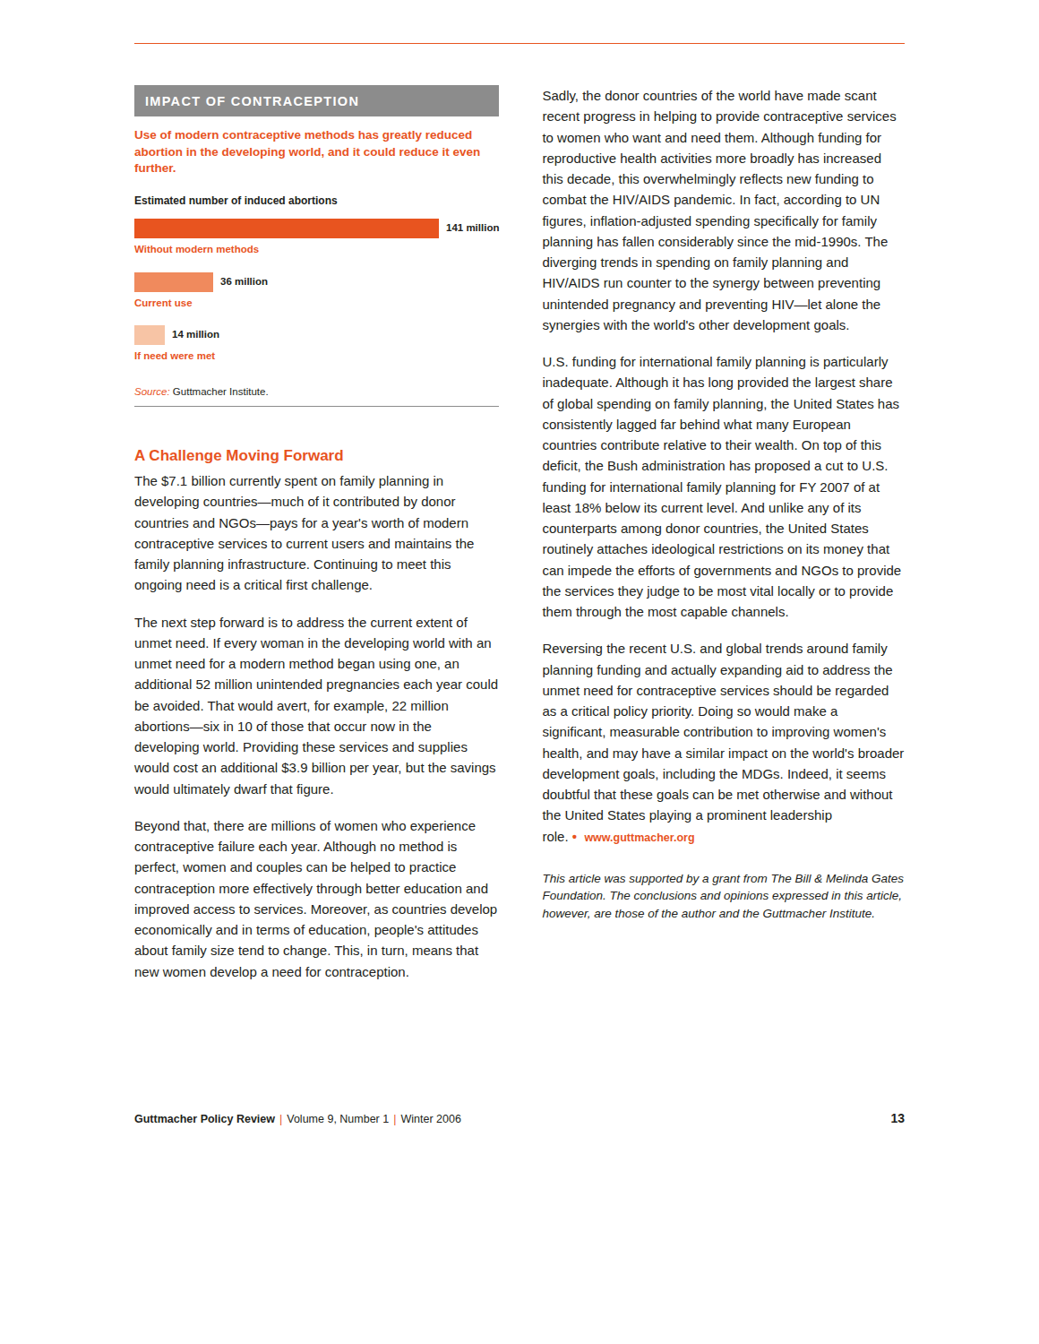IMPACT OF CONTRACEPTION
Use of modern contraceptive methods has greatly reduced abortion in the developing world, and it could reduce it even further.
Estimated number of induced abortions
141 million
Without modern methods
36 million
Current use
14 million
If need were met
Source: Guttmacher Institute.
A Challenge Moving Forward
The $7.1 billion currently spent on family planning in developing countries—much of it contributed by donor countries and NGOs—pays for a year's worth of modern contraceptive services to current users and maintains the family planning infrastructure. Continuing to meet this ongoing need is a critical first challenge.
The next step forward is to address the current extent of unmet need. If every woman in the developing world with an unmet need for a modern method began using one, an additional 52 million unintended pregnancies each year could be avoided. That would avert, for example, 22 million abortions—six in 10 of those that occur now in the developing world. Providing these services and supplies would cost an additional $3.9 billion per year, but the savings would ultimately dwarf that figure.
Beyond that, there are millions of women who experience contraceptive failure each year. Although no method is perfect, women and couples can be helped to practice contraception more effectively through better education and improved access to services. Moreover, as countries develop economically and in terms of education, people's attitudes about family size tend to change. This, in turn, means that new women develop a need for contraception.
Sadly, the donor countries of the world have made scant recent progress in helping to provide contraceptive services to women who want and need them. Although funding for reproductive health activities more broadly has increased this decade, this overwhelmingly reflects new funding to combat the HIV/AIDS pandemic. In fact, according to UN figures, inflation-adjusted spending specifically for family planning has fallen considerably since the mid-1990s. The diverging trends in spending on family planning and HIV/AIDS run counter to the synergy between preventing unintended pregnancy and preventing HIV—let alone the synergies with the world's other development goals.
U.S. funding for international family planning is particularly inadequate. Although it has long provided the largest share of global spending on family planning, the United States has consistently lagged far behind what many European countries contribute relative to their wealth. On top of this deficit, the Bush administration has proposed a cut to U.S. funding for international family planning for FY 2007 of at least 18% below its current level. And unlike any of its counterparts among donor countries, the United States routinely attaches ideological restrictions on its money that can impede the efforts of governments and NGOs to provide the services they judge to be most vital locally or to provide them through the most capable channels.
Reversing the recent U.S. and global trends around family planning funding and actually expanding aid to address the unmet need for contraceptive services should be regarded as a critical policy priority. Doing so would make a significant, measurable contribution to improving women's health, and may have a similar impact on the world's broader development goals, including the MDGs. Indeed, it seems doubtful that these goals can be met otherwise and without the United States playing a prominent leadership role. • www.guttmacher.org
This article was supported by a grant from The Bill & Melinda Gates Foundation. The conclusions and opinions expressed in this article, however, are those of the author and the Guttmacher Institute.
Guttmacher Policy Review|Volume 9, Number 1|Winter 2006
13